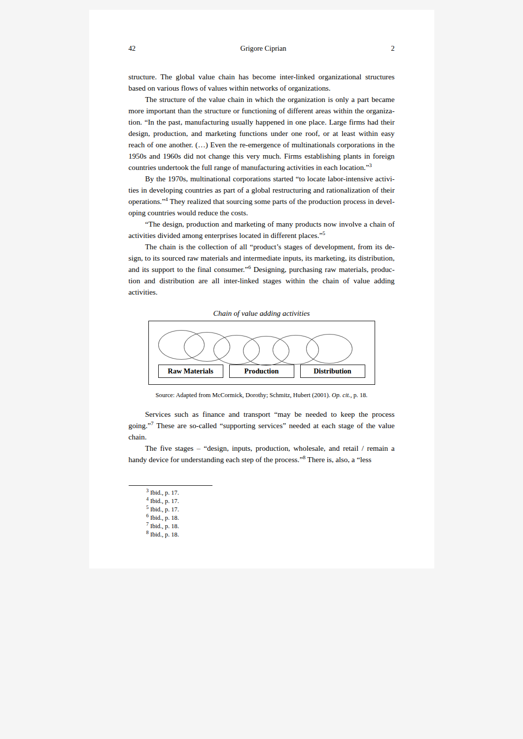42 Grigore Ciprian 2
structure. The global value chain has become inter-linked organizational structures based on various flows of values within networks of organizations.
The structure of the value chain in which the organization is only a part became more important than the structure or functioning of different areas within the organization. “In the past, manufacturing usually happened in one place. Large firms had their design, production, and marketing functions under one roof, or at least within easy reach of one another. (…) Even the re-emergence of multinationals corporations in the 1950s and 1960s did not change this very much. Firms establishing plants in foreign countries undertook the full range of manufacturing activities in each location.”3
By the 1970s, multinational corporations started “to locate labor-intensive activities in developing countries as part of a global restructuring and rationalization of their operations.”4 They realized that sourcing some parts of the production process in developing countries would reduce the costs.
“The design, production and marketing of many products now involve a chain of activities divided among enterprises located in different places.”5
The chain is the collection of all “product’s stages of development, from its design, to its sourced raw materials and intermediate inputs, its marketing, its distribution, and its support to the final consumer.”6 Designing, purchasing raw materials, production and distribution are all inter-linked stages within the chain of value adding activities.
Chain of value adding activities
Raw Materials
Production
Distribution
Source: Adapted from McCormick, Dorothy; Schmitz, Hubert (2001). Op. cit., p. 18.
Services such as finance and transport “may be needed to keep the process going.”7 These are so-called “supporting services” needed at each stage of the value chain.
The five stages – “design, inputs, production, wholesale, and retail / remain a handy device for understanding each step of the process.”8 There is, also, a “less
3 Ibid., p. 17.
4 Ibid., p. 17.
5 Ibid., p. 17.
6 Ibid., p. 18.
7 Ibid., p. 18.
8 Ibid., p. 18.